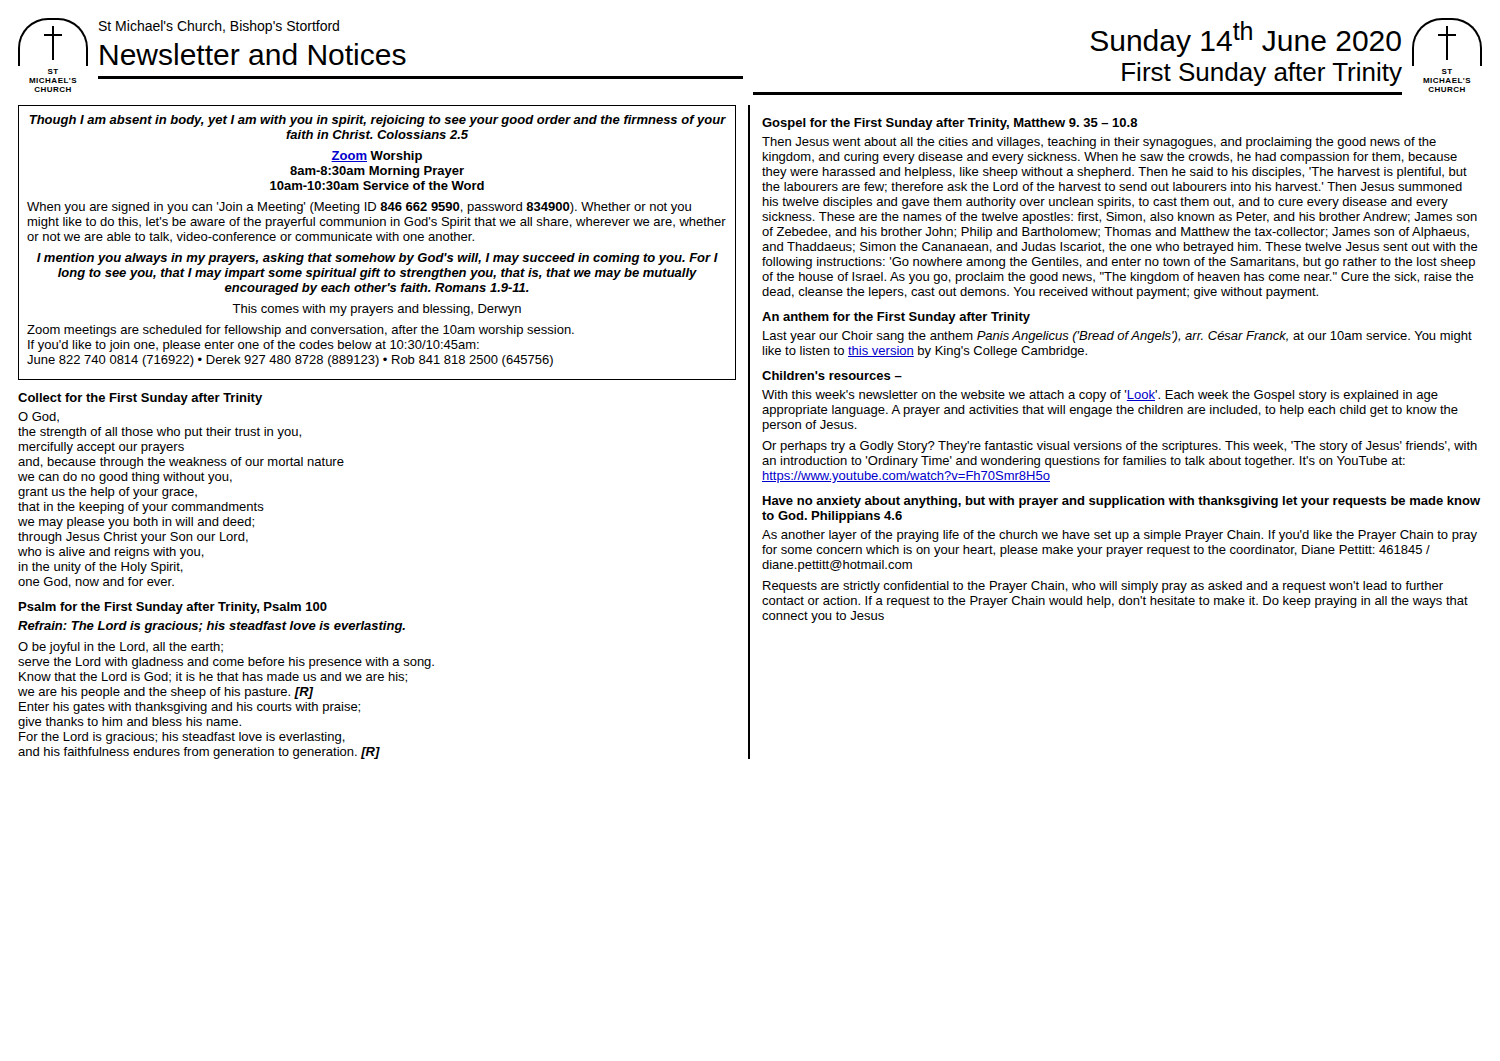ST
MICHAEL'S
CHURCH
St Michael's Church, Bishop's Stortford
Newsletter and Notices
Sunday 14th June 2020
First Sunday after Trinity
ST
MICHAEL'S
CHURCH
Though I am absent in body, yet I am with you in spirit, rejoicing to see your good order and the firmness of your faith in Christ. Colossians 2.5
Zoom Worship
8am-8:30am Morning Prayer
10am-10:30am Service of the Word
When you are signed in you can 'Join a Meeting' (Meeting ID 846 662 9590, password 834900). Whether or not you might like to do this, let's be aware of the prayerful communion in God's Spirit that we all share, wherever we are, whether or not we are able to talk, video-conference or communicate with one another.
I mention you always in my prayers, asking that somehow by God's will, I may succeed in coming to you. For I long to see you, that I may impart some spiritual gift to strengthen you, that is, that we may be mutually encouraged by each other's faith. Romans 1.9-11.
This comes with my prayers and blessing, Derwyn
Zoom meetings are scheduled for fellowship and conversation, after the 10am worship session.
If you'd like to join one, please enter one of the codes below at 10:30/10:45am:
June 822 740 0814 (716922) • Derek 927 480 8728 (889123) • Rob 841 818 2500 (645756)
Collect for the First Sunday after Trinity
O God,
the strength of all those who put their trust in you,
mercifully accept our prayers
and, because through the weakness of our mortal nature
we can do no good thing without you,
grant us the help of your grace,
that in the keeping of your commandments
we may please you both in will and deed;
through Jesus Christ your Son our Lord,
who is alive and reigns with you,
in the unity of the Holy Spirit,
one God, now and for ever.
Psalm for the First Sunday after Trinity, Psalm 100
Refrain: The Lord is gracious; his steadfast love is everlasting.
O be joyful in the Lord, all the earth;
serve the Lord with gladness and come before his presence with a song.
Know that the Lord is God; it is he that has made us and we are his;
we are his people and the sheep of his pasture. [R]
Enter his gates with thanksgiving and his courts with praise;
give thanks to him and bless his name.
For the Lord is gracious; his steadfast love is everlasting,
and his faithfulness endures from generation to generation. [R]
Gospel for the First Sunday after Trinity, Matthew 9. 35 – 10.8
Then Jesus went about all the cities and villages, teaching in their synagogues, and proclaiming the good news of the kingdom, and curing every disease and every sickness. When he saw the crowds, he had compassion for them, because they were harassed and helpless, like sheep without a shepherd. Then he said to his disciples, 'The harvest is plentiful, but the labourers are few; therefore ask the Lord of the harvest to send out labourers into his harvest.' Then Jesus summoned his twelve disciples and gave them authority over unclean spirits, to cast them out, and to cure every disease and every sickness. These are the names of the twelve apostles: first, Simon, also known as Peter, and his brother Andrew; James son of Zebedee, and his brother John; Philip and Bartholomew; Thomas and Matthew the tax-collector; James son of Alphaeus, and Thaddaeus; Simon the Cananaean, and Judas Iscariot, the one who betrayed him. These twelve Jesus sent out with the following instructions: 'Go nowhere among the Gentiles, and enter no town of the Samaritans, but go rather to the lost sheep of the house of Israel. As you go, proclaim the good news, "The kingdom of heaven has come near." Cure the sick, raise the dead, cleanse the lepers, cast out demons. You received without payment; give without payment.
An anthem for the First Sunday after Trinity
Last year our Choir sang the anthem Panis Angelicus ('Bread of Angels'), arr. César Franck, at our 10am service. You might like to listen to this version by King's College Cambridge.
Children's resources –
With this week's newsletter on the website we attach a copy of 'Look'. Each week the Gospel story is explained in age appropriate language. A prayer and activities that will engage the children are included, to help each child get to know the person of Jesus.
Or perhaps try a Godly Story? They're fantastic visual versions of the scriptures. This week, 'The story of Jesus' friends', with an introduction to 'Ordinary Time' and wondering questions for families to talk about together. It's on YouTube at: https://www.youtube.com/watch?v=Fh70Smr8H5o
Have no anxiety about anything, but with prayer and supplication with thanksgiving let your requests be made know to God. Philippians 4.6
As another layer of the praying life of the church we have set up a simple Prayer Chain. If you'd like the Prayer Chain to pray for some concern which is on your heart, please make your prayer request to the coordinator, Diane Pettitt: 461845 / diane.pettitt@hotmail.com
Requests are strictly confidential to the Prayer Chain, who will simply pray as asked and a request won't lead to further contact or action. If a request to the Prayer Chain would help, don't hesitate to make it. Do keep praying in all the ways that connect you to Jesus